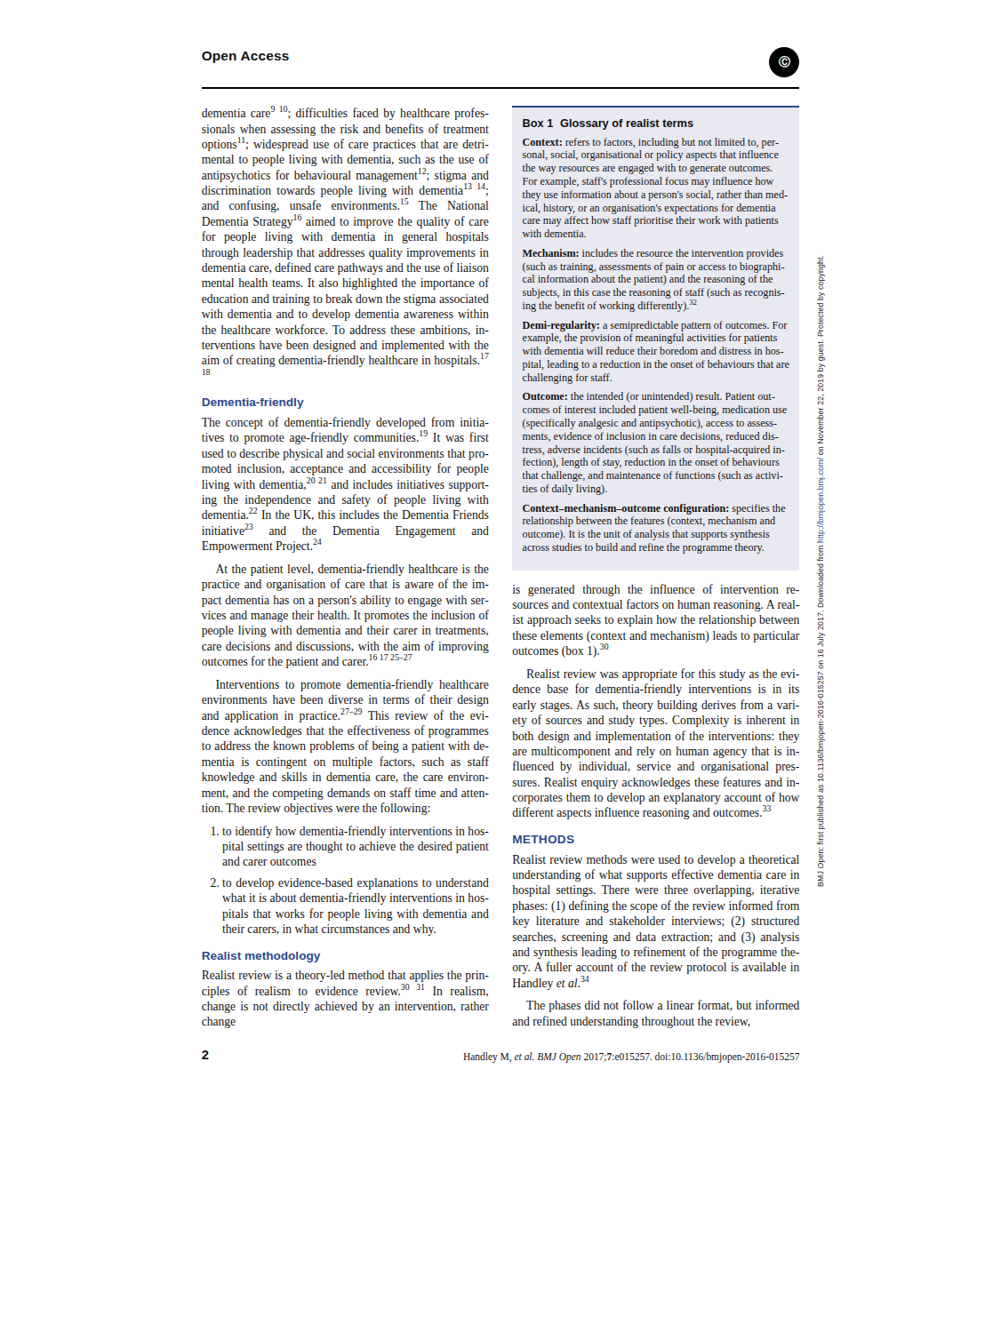BMJ Open: first published as 10.1136/bmjopen-2016-015257 on 16 July 2017. Downloaded from http://bmjopen.bmj.com/ on November 22, 2019 by guest. Protected by copyright.
Open Access
Ⓒ
dementia care9 10; difficulties faced by healthcare professionals when assessing the risk and benefits of treatment options11; widespread use of care practices that are detrimental to people living with dementia, such as the use of antipsychotics for behavioural management12; stigma and discrimination towards people living with dementia13 14; and confusing, unsafe environments.15 The National Dementia Strategy16 aimed to improve the quality of care for people living with dementia in general hospitals through leadership that addresses quality improvements in dementia care, defined care pathways and the use of liaison mental health teams. It also highlighted the importance of education and training to break down the stigma associated with dementia and to develop dementia awareness within the healthcare workforce. To address these ambitions, interventions have been designed and implemented with the aim of creating dementia-friendly healthcare in hospitals.17 18
Dementia-friendly
The concept of dementia-friendly developed from initiatives to promote age-friendly communities.19 It was first used to describe physical and social environments that promoted inclusion, acceptance and accessibility for people living with dementia,20 21 and includes initiatives supporting the independence and safety of people living with dementia.22 In the UK, this includes the Dementia Friends initiative23 and the Dementia Engagement and Empowerment Project.24
At the patient level, dementia-friendly healthcare is the practice and organisation of care that is aware of the impact dementia has on a person's ability to engage with services and manage their health. It promotes the inclusion of people living with dementia and their carer in treatments, care decisions and discussions, with the aim of improving outcomes for the patient and carer.16 17 25–27
Interventions to promote dementia-friendly healthcare environments have been diverse in terms of their design and application in practice.27–29 This review of the evidence acknowledges that the effectiveness of programmes to address the known problems of being a patient with dementia is contingent on multiple factors, such as staff knowledge and skills in dementia care, the care environment, and the competing demands on staff time and attention. The review objectives were the following:
to identify how dementia-friendly interventions in hospital settings are thought to achieve the desired patient and carer outcomes
to develop evidence-based explanations to understand what it is about dementia-friendly interventions in hospitals that works for people living with dementia and their carers, in what circumstances and why.
Realist methodology
Realist review is a theory-led method that applies the principles of realism to evidence review.30 31 In realism, change is not directly achieved by an intervention, rather change
Box 1 Glossary of realist terms
Context: refers to factors, including but not limited to, personal, social, organisational or policy aspects that influence the way resources are engaged with to generate outcomes. For example, staff's professional focus may influence how they use information about a person's social, rather than medical, history, or an organisation's expectations for dementia care may affect how staff prioritise their work with patients with dementia.
Mechanism: includes the resource the intervention provides (such as training, assessments of pain or access to biographical information about the patient) and the reasoning of the subjects, in this case the reasoning of staff (such as recognising the benefit of working differently).32
Demi-regularity: a semipredictable pattern of outcomes. For example, the provision of meaningful activities for patients with dementia will reduce their boredom and distress in hospital, leading to a reduction in the onset of behaviours that are challenging for staff.
Outcome: the intended (or unintended) result. Patient outcomes of interest included patient well-being, medication use (specifically analgesic and antipsychotic), access to assessments, evidence of inclusion in care decisions, reduced distress, adverse incidents (such as falls or hospital-acquired infection), length of stay, reduction in the onset of behaviours that challenge, and maintenance of functions (such as activities of daily living).
Context–mechanism–outcome configuration: specifies the relationship between the features (context, mechanism and outcome). It is the unit of analysis that supports synthesis across studies to build and refine the programme theory.
is generated through the influence of intervention resources and contextual factors on human reasoning. A realist approach seeks to explain how the relationship between these elements (context and mechanism) leads to particular outcomes (box 1).30
Realist review was appropriate for this study as the evidence base for dementia-friendly interventions is in its early stages. As such, theory building derives from a variety of sources and study types. Complexity is inherent in both design and implementation of the interventions: they are multicomponent and rely on human agency that is influenced by individual, service and organisational pressures. Realist enquiry acknowledges these features and incorporates them to develop an explanatory account of how different aspects influence reasoning and outcomes.33
Methods
Realist review methods were used to develop a theoretical understanding of what supports effective dementia care in hospital settings. There were three overlapping, iterative phases: (1) defining the scope of the review informed from key literature and stakeholder interviews; (2) structured searches, screening and data extraction; and (3) analysis and synthesis leading to refinement of the programme theory. A fuller account of the review protocol is available in Handley et al.34
The phases did not follow a linear format, but informed and refined understanding throughout the review,
2
Handley M, et al. BMJ Open 2017;7:e015257. doi:10.1136/bmjopen-2016-015257